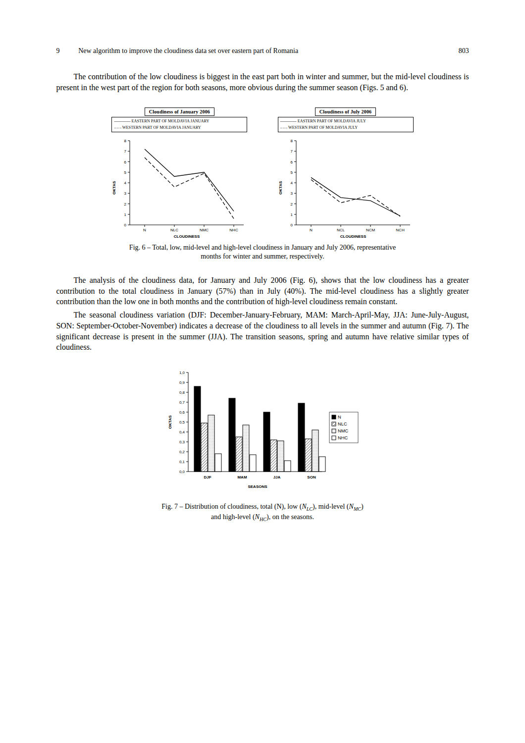9
New algorithm to improve the cloudiness data set over eastern part of Romania
803
The contribution of the low cloudiness is biggest in the east part both in winter and summer, but the mid-level cloudiness is present in the west part of the region for both seasons, more obvious during the summer season (Figs. 5 and 6).
Cloudiness of January 2006
———— EASTERN PART OF MOLDAVIA JANUARY
– – – WESTERN PART OF MOLDAVIA JANUARY
0 1 2 3 4 5 6 7 8 OKTAS N NLC NMC NHC CLOUDINESS
Cloudiness of July 2006
———— EASTERN PART OF MOLDAVIA JULY
– – – WESTERN PART OF MOLDAVIA JULY
0 1 2 3 4 5 6 7 8 OKTAS N NCL NCM NCH CLOUDINESS
Fig. 6 – Total, low, mid-level and high-level cloudiness in January and July 2006, representative
months for winter and summer, respectively.
The analysis of the cloudiness data, for January and July 2006 (Fig. 6), shows that the low cloudiness has a greater contribution to the total cloudiness in January (57%) than in July (40%). The mid-level cloudiness has a slightly greater contribution than the low one in both months and the contribution of high-level cloudiness remain constant.
The seasonal cloudiness variation (DJF: December-January-February, MAM: March-April-May, JJA: June-July-August, SON: September-October-November) indicates a decrease of the cloudiness to all levels in the summer and autumn (Fig. 7). The significant decrease is present in the summer (JJA). The transition seasons, spring and autumn have relative similar types of cloudiness.
0,0 0,1 0,2 0,3 0,4 0,5 0,6 0,7 0,8 0,9 1,0 OKTAS DJF MAM JJA SON SEASONS N NLC NMC NHC
Fig. 7 – Distribution of cloudiness, total (N), low (NLC), mid-level (NMC)
and high-level (NHC), on the seasons.